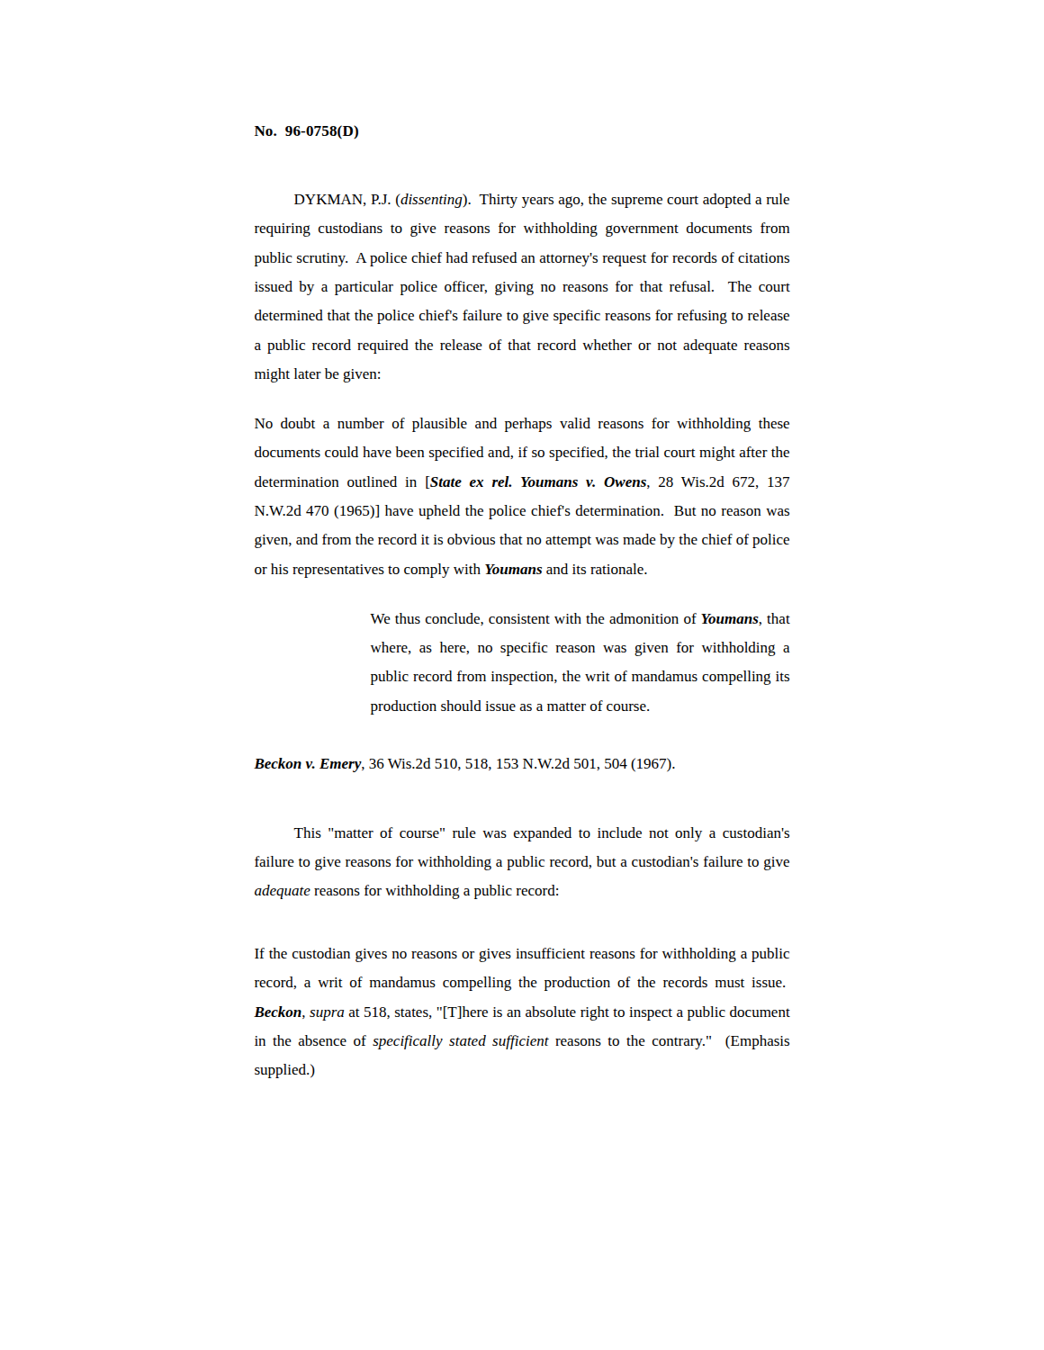No. 96-0758(D)
DYKMAN, P.J. (dissenting). Thirty years ago, the supreme court adopted a rule requiring custodians to give reasons for withholding government documents from public scrutiny. A police chief had refused an attorney's request for records of citations issued by a particular police officer, giving no reasons for that refusal. The court determined that the police chief's failure to give specific reasons for refusing to release a public record required the release of that record whether or not adequate reasons might later be given:
No doubt a number of plausible and perhaps valid reasons for withholding these documents could have been specified and, if so specified, the trial court might after the determination outlined in [State ex rel. Youmans v. Owens, 28 Wis.2d 672, 137 N.W.2d 470 (1965)] have upheld the police chief's determination. But no reason was given, and from the record it is obvious that no attempt was made by the chief of police or his representatives to comply with Youmans and its rationale.
We thus conclude, consistent with the admonition of Youmans, that where, as here, no specific reason was given for withholding a public record from inspection, the writ of mandamus compelling its production should issue as a matter of course.
Beckon v. Emery, 36 Wis.2d 510, 518, 153 N.W.2d 501, 504 (1967).
This "matter of course" rule was expanded to include not only a custodian's failure to give reasons for withholding a public record, but a custodian's failure to give adequate reasons for withholding a public record:
If the custodian gives no reasons or gives insufficient reasons for withholding a public record, a writ of mandamus compelling the production of the records must issue. Beckon, supra at 518, states, "[T]here is an absolute right to inspect a public document in the absence of specifically stated sufficient reasons to the contrary." (Emphasis supplied.)